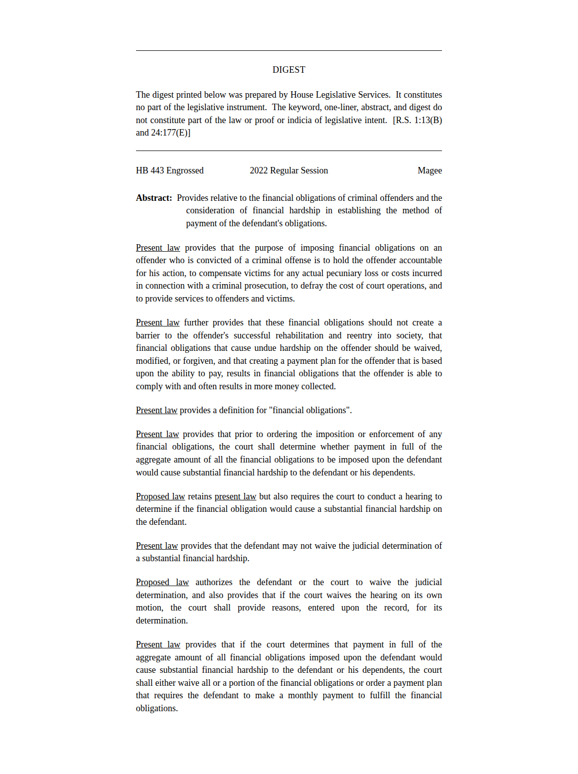DIGEST
The digest printed below was prepared by House Legislative Services. It constitutes no part of the legislative instrument. The keyword, one-liner, abstract, and digest do not constitute part of the law or proof or indicia of legislative intent. [R.S. 1:13(B) and 24:177(E)]
| HB 443 Engrossed | 2022 Regular Session | Magee |
Abstract: Provides relative to the financial obligations of criminal offenders and the consideration of financial hardship in establishing the method of payment of the defendant's obligations.
Present law provides that the purpose of imposing financial obligations on an offender who is convicted of a criminal offense is to hold the offender accountable for his action, to compensate victims for any actual pecuniary loss or costs incurred in connection with a criminal prosecution, to defray the cost of court operations, and to provide services to offenders and victims.
Present law further provides that these financial obligations should not create a barrier to the offender's successful rehabilitation and reentry into society, that financial obligations that cause undue hardship on the offender should be waived, modified, or forgiven, and that creating a payment plan for the offender that is based upon the ability to pay, results in financial obligations that the offender is able to comply with and often results in more money collected.
Present law provides a definition for "financial obligations".
Present law provides that prior to ordering the imposition or enforcement of any financial obligations, the court shall determine whether payment in full of the aggregate amount of all the financial obligations to be imposed upon the defendant would cause substantial financial hardship to the defendant or his dependents.
Proposed law retains present law but also requires the court to conduct a hearing to determine if the financial obligation would cause a substantial financial hardship on the defendant.
Present law provides that the defendant may not waive the judicial determination of a substantial financial hardship.
Proposed law authorizes the defendant or the court to waive the judicial determination, and also provides that if the court waives the hearing on its own motion, the court shall provide reasons, entered upon the record, for its determination.
Present law provides that if the court determines that payment in full of the aggregate amount of all financial obligations imposed upon the defendant would cause substantial financial hardship to the defendant or his dependents, the court shall either waive all or a portion of the financial obligations or order a payment plan that requires the defendant to make a monthly payment to fulfill the financial obligations.